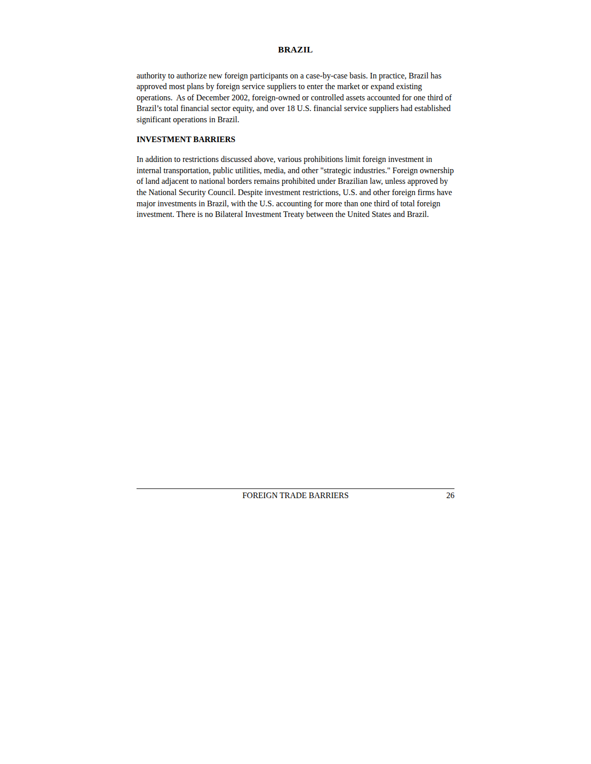BRAZIL
authority to authorize new foreign participants on a case-by-case basis. In practice, Brazil has approved most plans by foreign service suppliers to enter the market or expand existing operations. As of December 2002, foreign-owned or controlled assets accounted for one third of Brazil’s total financial sector equity, and over 18 U.S. financial service suppliers had established significant operations in Brazil.
Investment Barriers
In addition to restrictions discussed above, various prohibitions limit foreign investment in internal transportation, public utilities, media, and other "strategic industries." Foreign ownership of land adjacent to national borders remains prohibited under Brazilian law, unless approved by the National Security Council. Despite investment restrictions, U.S. and other foreign firms have major investments in Brazil, with the U.S. accounting for more than one third of total foreign investment. There is no Bilateral Investment Treaty between the United States and Brazil.
FOREIGN TRADE BARRIERS 26